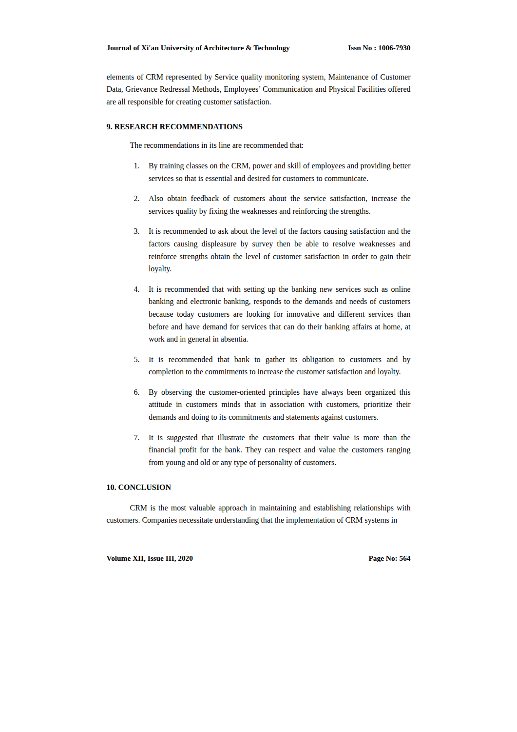Journal of Xi'an University of Architecture & Technology
Issn No : 1006-7930
elements of CRM represented by Service quality monitoring system, Maintenance of Customer Data, Grievance Redressal Methods, Employees’ Communication and Physical Facilities offered are all responsible for creating customer satisfaction.
9. RESEARCH RECOMMENDATIONS
The recommendations in its line are recommended that:
By training classes on the CRM, power and skill of employees and providing better services so that is essential and desired for customers to communicate.
Also obtain feedback of customers about the service satisfaction, increase the services quality by fixing the weaknesses and reinforcing the strengths.
It is recommended to ask about the level of the factors causing satisfaction and the factors causing displeasure by survey then be able to resolve weaknesses and reinforce strengths obtain the level of customer satisfaction in order to gain their loyalty.
It is recommended that with setting up the banking new services such as online banking and electronic banking, responds to the demands and needs of customers because today customers are looking for innovative and different services than before and have demand for services that can do their banking affairs at home, at work and in general in absentia.
It is recommended that bank to gather its obligation to customers and by completion to the commitments to increase the customer satisfaction and loyalty.
By observing the customer-oriented principles have always been organized this attitude in customers minds that in association with customers, prioritize their demands and doing to its commitments and statements against customers.
It is suggested that illustrate the customers that their value is more than the financial profit for the bank. They can respect and value the customers ranging from young and old or any type of personality of customers.
10. CONCLUSION
CRM is the most valuable approach in maintaining and establishing relationships with customers. Companies necessitate understanding that the implementation of CRM systems in
Volume XII, Issue III, 2020
Page No: 564